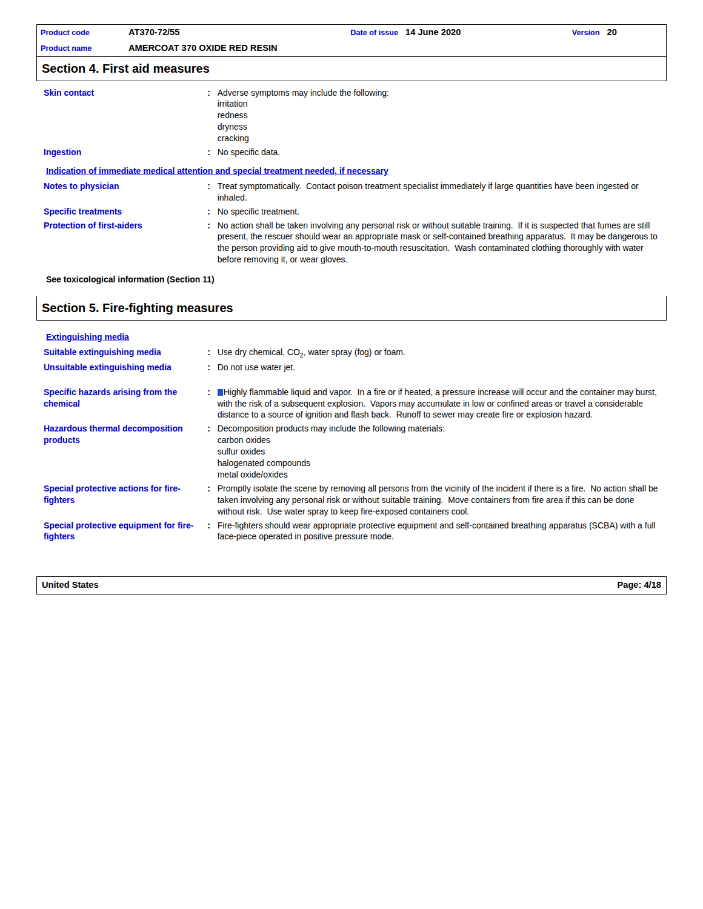| Product code | AT370-72/55 | Date of issue | 14 June 2020 | Version | 20 |
| Product name | AMERCOAT 370 OXIDE RED RESIN |
Section 4. First aid measures
| Skin contact | : | Adverse symptoms may include the following: irritation redness dryness cracking |
| Ingestion | : | No specific data. |
Indication of immediate medical attention and special treatment needed, if necessary
| Notes to physician | : | Treat symptomatically. Contact poison treatment specialist immediately if large quantities have been ingested or inhaled. |
| Specific treatments | : | No specific treatment. |
| Protection of first-aiders | : | No action shall be taken involving any personal risk or without suitable training. If it is suspected that fumes are still present, the rescuer should wear an appropriate mask or self-contained breathing apparatus. It may be dangerous to the person providing aid to give mouth-to-mouth resuscitation. Wash contaminated clothing thoroughly with water before removing it, or wear gloves. |
See toxicological information (Section 11)
Section 5. Fire-fighting measures
Extinguishing media
| Suitable extinguishing media | : | Use dry chemical, CO 2 , water spray (fog) or foam. |
| Unsuitable extinguishing media | : | Do not use water jet. |
| Specific hazards arising from the chemical | : | Highly flammable liquid and vapor. In a fire or if heated, a pressure increase will occur and the container may burst, with the risk of a subsequent explosion. Vapors may accumulate in low or confined areas or travel a considerable distance to a source of ignition and flash back. Runoff to sewer may create fire or explosion hazard. |
| Hazardous thermal decomposition products | : | Decomposition products may include the following materials: carbon oxides sulfur oxides halogenated compounds metal oxide/oxides |
| Special protective actions for fire-fighters | : | Promptly isolate the scene by removing all persons from the vicinity of the incident if there is a fire. No action shall be taken involving any personal risk or without suitable training. Move containers from fire area if this can be done without risk. Use water spray to keep fire-exposed containers cool. |
| Special protective equipment for fire-fighters | : | Fire-fighters should wear appropriate protective equipment and self-contained breathing apparatus (SCBA) with a full face-piece operated in positive pressure mode. |
United States Page: 4/18